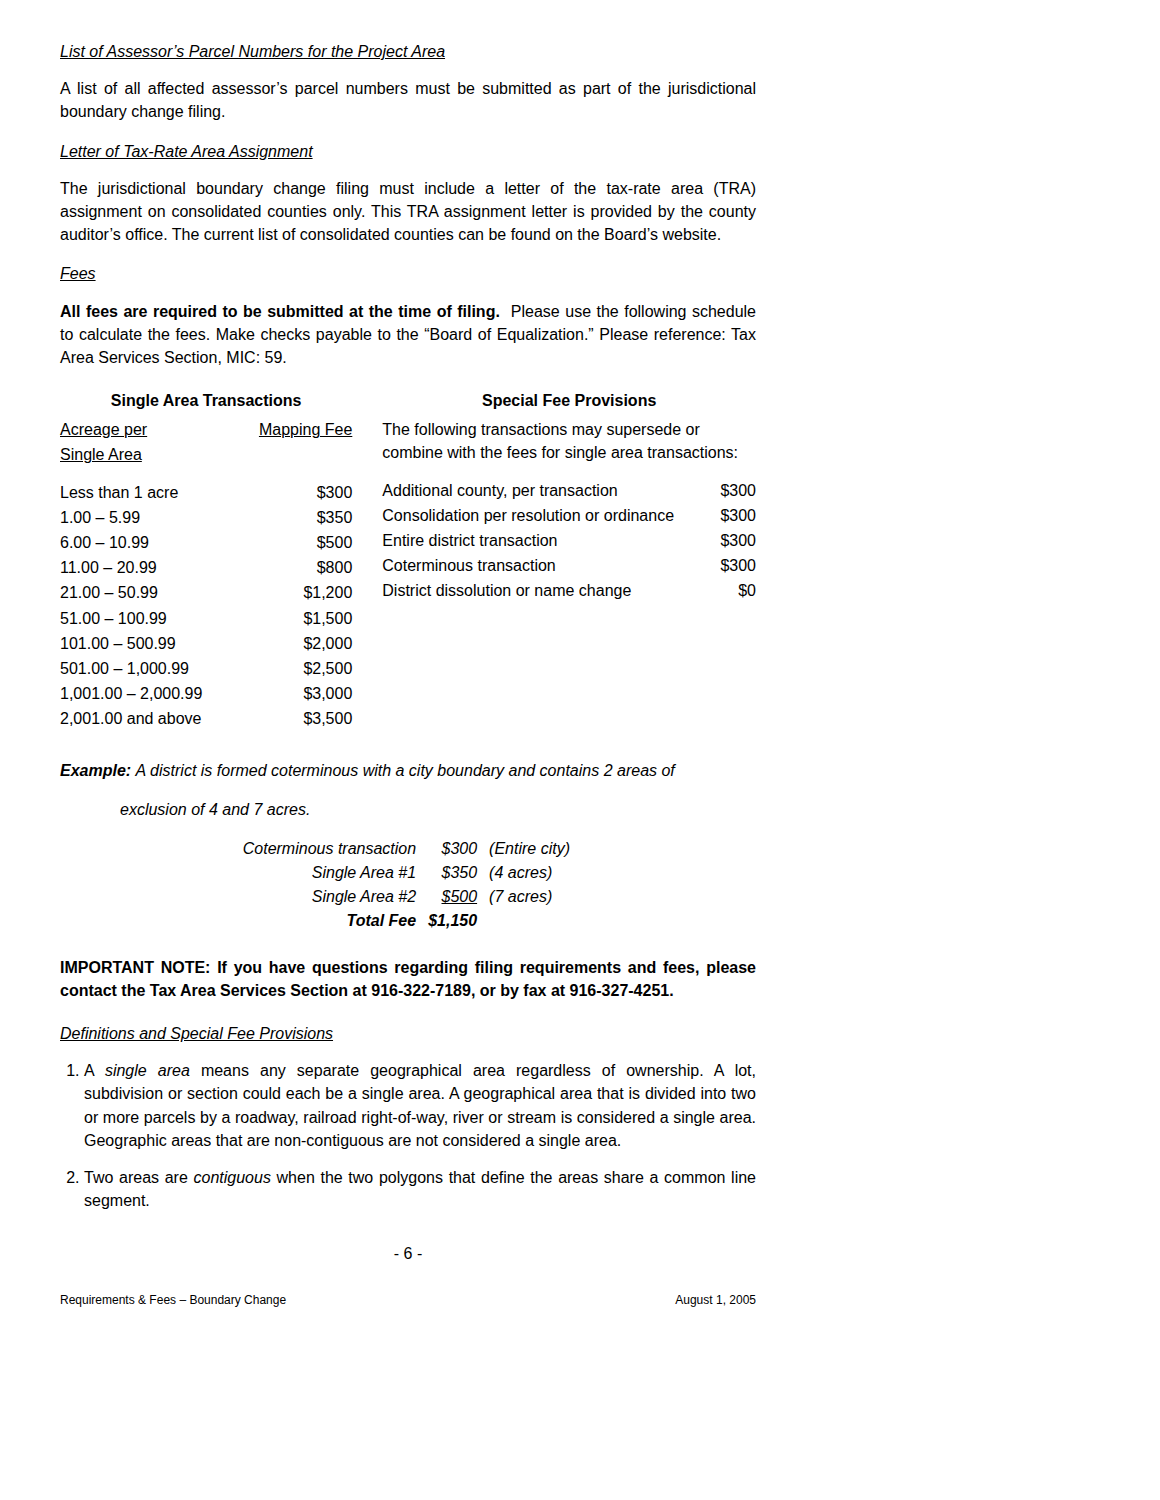List of Assessor’s Parcel Numbers for the Project Area
A list of all affected assessor’s parcel numbers must be submitted as part of the jurisdictional boundary change filing.
Letter of Tax-Rate Area Assignment
The jurisdictional boundary change filing must include a letter of the tax-rate area (TRA) assignment on consolidated counties only. This TRA assignment letter is provided by the county auditor’s office. The current list of consolidated counties can be found on the Board’s website.
Fees
All fees are required to be submitted at the time of filing. Please use the following schedule to calculate the fees. Make checks payable to the “Board of Equalization.” Please reference: Tax Area Services Section, MIC: 59.
Single Area Transactions
| Acreage per | Mapping Fee |
| Single Area | |
| Less than 1 acre | $300 |
| 1.00 – 5.99 | $350 |
| 6.00 – 10.99 | $500 |
| 11.00 – 20.99 | $800 |
| 21.00 – 50.99 | $1,200 |
| 51.00 – 100.99 | $1,500 |
| 101.00 – 500.99 | $2,000 |
| 501.00 – 1,000.99 | $2,500 |
| 1,001.00 – 2,000.99 | $3,000 |
| 2,001.00 and above | $3,500 |
Special Fee Provisions
The following transactions may supersede or combine with the fees for single area transactions:
| Additional county, per transaction | $300 |
| Consolidation per resolution or ordinance | $300 |
| Entire district transaction | $300 |
| Coterminous transaction | $300 |
| District dissolution or name change | $0 |
Example: A district is formed coterminous with a city boundary and contains 2 areas of
exclusion of 4 and 7 acres.
| Coterminous transaction | $300 | (Entire city) |
| Single Area #1 | $350 | (4 acres) |
| Single Area #2 | $500 | (7 acres) |
| Total Fee | $1,150 | |
IMPORTANT NOTE: If you have questions regarding filing requirements and fees, please contact the Tax Area Services Section at 916-322-7189, or by fax at 916-327-4251.
Definitions and Special Fee Provisions
A single area means any separate geographical area regardless of ownership. A lot, subdivision or section could each be a single area. A geographical area that is divided into two or more parcels by a roadway, railroad right-of-way, river or stream is considered a single area. Geographic areas that are non-contiguous are not considered a single area.
Two areas are contiguous when the two polygons that define the areas share a common line segment.
- 6 -
Requirements & Fees – Boundary Change August 1, 2005